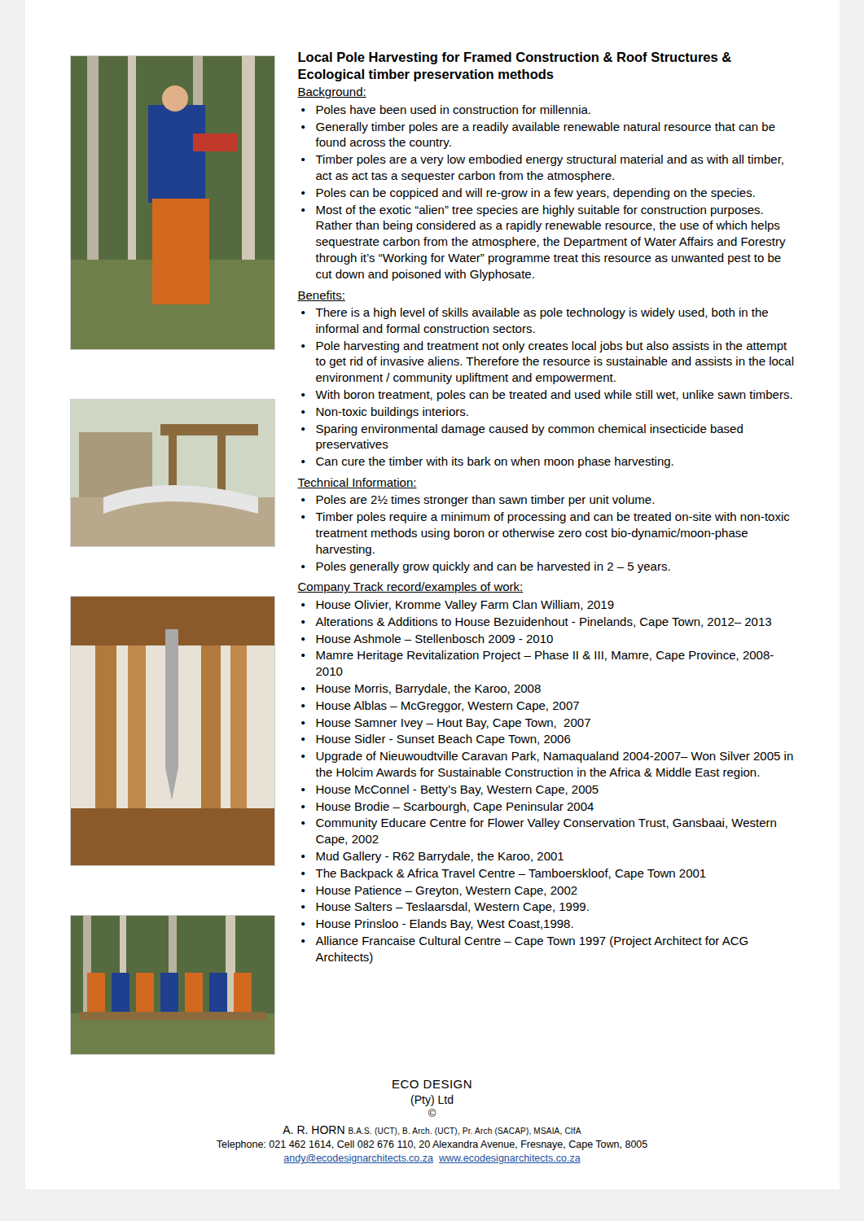Local Pole Harvesting for Framed Construction & Roof Structures & Ecological timber preservation methods
Background:
Poles have been used in construction for millennia.
Generally timber poles are a readily available renewable natural resource that can be found across the country.
Timber poles are a very low embodied energy structural material and as with all timber, act as act tas a sequester carbon from the atmosphere.
Poles can be coppiced and will re-grow in a few years, depending on the species.
Most of the exotic “alien” tree species are highly suitable for construction purposes. Rather than being considered as a rapidly renewable resource, the use of which helps sequestrate carbon from the atmosphere, the Department of Water Affairs and Forestry through it’s “Working for Water” programme treat this resource as unwanted pest to be cut down and poisoned with Glyphosate.
Benefits:
There is a high level of skills available as pole technology is widely used, both in the informal and formal construction sectors.
Pole harvesting and treatment not only creates local jobs but also assists in the attempt to get rid of invasive aliens. Therefore the resource is sustainable and assists in the local environment / community upliftment and empowerment.
With boron treatment, poles can be treated and used while still wet, unlike sawn timbers.
Non-toxic buildings interiors.
Sparing environmental damage caused by common chemical insecticide based preservatives
Can cure the timber with its bark on when moon phase harvesting.
Technical Information:
Poles are 2½ times stronger than sawn timber per unit volume.
Timber poles require a minimum of processing and can be treated on-site with non-toxic treatment methods using boron or otherwise zero cost bio-dynamic/moon-phase harvesting.
Poles generally grow quickly and can be harvested in 2 – 5 years.
Company Track record/examples of work:
House Olivier, Kromme Valley Farm Clan William, 2019
Alterations & Additions to House Bezuidenhout - Pinelands, Cape Town, 2012– 2013
House Ashmole – Stellenbosch 2009 - 2010
Mamre Heritage Revitalization Project – Phase II & III, Mamre, Cape Province, 2008-2010
House Morris, Barrydale, the Karoo, 2008
House Alblas – McGreggor, Western Cape, 2007
House Samner Ivey – Hout Bay, Cape Town, 2007
House Sidler - Sunset Beach Cape Town, 2006
Upgrade of Nieuwoudtville Caravan Park, Namaqualand 2004-2007– Won Silver 2005 in the Holcim Awards for Sustainable Construction in the Africa & Middle East region.
House McConnel - Betty’s Bay, Western Cape, 2005
House Brodie – Scarbourgh, Cape Peninsular 2004
Community Educare Centre for Flower Valley Conservation Trust, Gansbaai, Western Cape, 2002
Mud Gallery - R62 Barrydale, the Karoo, 2001
The Backpack & Africa Travel Centre – Tamboerskloof, Cape Town 2001
House Patience – Greyton, Western Cape, 2002
House Salters – Teslaarsdal, Western Cape, 1999.
House Prinsloo - Elands Bay, West Coast,1998.
Alliance Francaise Cultural Centre – Cape Town 1997 (Project Architect for ACG Architects)
ECO DESIGN
(Pty) Ltd
©
A. R. HORN B.A.S. (UCT), B. Arch. (UCT), Pr. Arch (SACAP), MSAIA, CIfA
Telephone: 021 462 1614, Cell 082 676 110, 20 Alexandra Avenue, Fresnaye, Cape Town, 8005
andy@ecodesignarchitects.co.za www.ecodesignarchitects.co.za